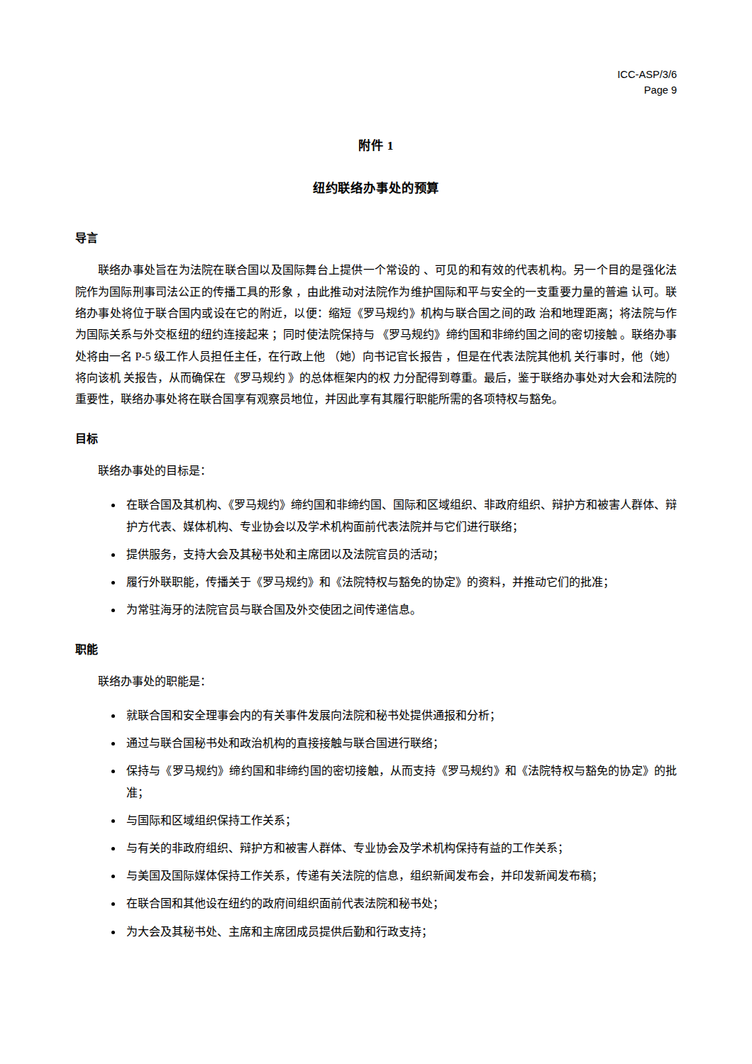ICC-ASP/3/6
Page 9
附件 1
纽约联络办事处的预算
导言
联络办事处旨在为法院在联合国以及国际舞台上提供一个常设的 、可见的和有效的代表机构。另一个目的是强化法院作为国际刑事司法公正的传播工具的形象 ，由此推动对法院作为维护国际和平与安全的一支重要力量的普遍 认可。联络办事处将位于联合国内或设在它的附近，以便：缩短《罗马规约》机构与联合国之间的政 治和地理距离；将法院与作为国际关系与外交枢纽的纽约连接起来 ；同时使法院保持与 《罗马规约》缔约国和非缔约国之间的密切接触 。联络办事处将由一名 P-5 级工作人员担任主任，在行政上他 （她）向书记官长报告 ，但是在代表法院其他机 关行事时，他（她）将向该机 关报告，从而确保在 《罗马规约 》的总体框架内的权 力分配得到尊重。最后，鉴于联络办事处对大会和法院的重要性，联络办事处将在联合国享有观察员地位，并因此享有其履行职能所需的各项特权与豁免。
目标
联络办事处的目标是：
在联合国及其机构、《罗马规约》缔约国和非缔约国、国际和区域组织、非政府组织、辩护方和被害人群体、辩护方代表、媒体机构、专业协会以及学术机构面前代表法院并与它们进行联络；
提供服务，支持大会及其秘书处和主席团以及法院官员的活动；
履行外联职能，传播关于《罗马规约》和《法院特权与豁免的协定》的资料，并推动它们的批准；
为常驻海牙的法院官员与联合国及外交使团之间传递信息。
职能
联络办事处的职能是：
就联合国和安全理事会内的有关事件发展向法院和秘书处提供通报和分析；
通过与联合国秘书处和政治机构的直接接触与联合国进行联络；
保持与《罗马规约》缔约国和非缔约国的密切接触，从而支持《罗马规约》和《法院特权与豁免的协定》的批准；
与国际和区域组织保持工作关系；
与有关的非政府组织、辩护方和被害人群体、专业协会及学术机构保持有益的工作关系；
与美国及国际媒体保持工作关系，传递有关法院的信息，组织新闻发布会，并印发新闻发布稿；
在联合国和其他设在纽约的政府间组织面前代表法院和秘书处；
为大会及其秘书处、主席和主席团成员提供后勤和行政支持；